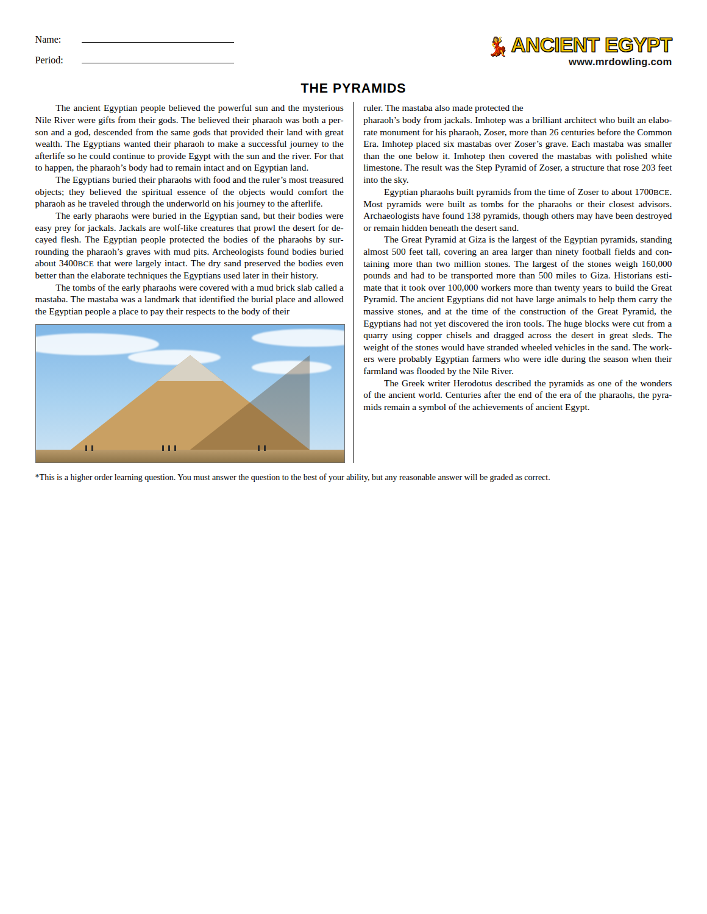Name:
Period:
💃ANCIENT EGYPT
www.mrdowling.com
THE PYRAMIDS
The ancient Egyptian people believed the powerful sun and the mysterious Nile River were gifts from their gods. The believed their pharaoh was both a person and a god, descended from the same gods that provided their land with great wealth. The Egyptians wanted their pharaoh to make a successful journey to the afterlife so he could continue to provide Egypt with the sun and the river. For that to happen, the pharaoh’s body had to remain intact and on Egyptian land.
The Egyptians buried their pharaohs with food and the ruler’s most treasured objects; they believed the spiritual essence of the objects would comfort the pharaoh as he traveled through the underworld on his journey to the afterlife.
The early pharaohs were buried in the Egyptian sand, but their bodies were easy prey for jackals. Jackals are wolf-like creatures that prowl the desert for decayed flesh. The Egyptian people protected the bodies of the pharaohs by surrounding the pharaoh’s graves with mud pits. Archeologists found bodies buried about 3400BCE that were largely intact. The dry sand preserved the bodies even better than the elaborate techniques the Egyptians used later in their history.
The tombs of the early pharaohs were covered with a mud brick slab called a mastaba. The mastaba was a landmark that identified the burial place and allowed the Egyptian people a place to pay their respects to the body of their
ruler. The mastaba also made protected the
pharaoh’s body from jackals. Imhotep was a brilliant architect who built an elaborate monument for his pharaoh, Zoser, more than 26 centuries before the Common Era. Imhotep placed six mastabas over Zoser’s grave. Each mastaba was smaller than the one below it. Imhotep then covered the mastabas with polished white limestone. The result was the Step Pyramid of Zoser, a structure that rose 203 feet into the sky.
Egyptian pharaohs built pyramids from the time of Zoser to about 1700BCE. Most pyramids were built as tombs for the pharaohs or their closest advisors. Archaeologists have found 138 pyramids, though others may have been destroyed or remain hidden beneath the desert sand.
The Great Pyramid at Giza is the largest of the Egyptian pyramids, standing almost 500 feet tall, covering an area larger than ninety football fields and containing more than two million stones. The largest of the stones weigh 160,000 pounds and had to be transported more than 500 miles to Giza. Historians estimate that it took over 100,000 workers more than twenty years to build the Great Pyramid. The ancient Egyptians did not have large animals to help them carry the massive stones, and at the time of the construction of the Great Pyramid, the Egyptians had not yet discovered the iron tools. The huge blocks were cut from a quarry using copper chisels and dragged across the desert in great sleds. The weight of the stones would have stranded wheeled vehicles in the sand. The workers were probably Egyptian farmers who were idle during the season when their farmland was flooded by the Nile River.
The Greek writer Herodotus described the pyramids as one of the wonders of the ancient world. Centuries after the end of the era of the pharaohs, the pyramids remain a symbol of the achievements of ancient Egypt.
*This is a higher order learning question. You must answer the question to the best of your ability, but any reasonable answer will be graded as correct.